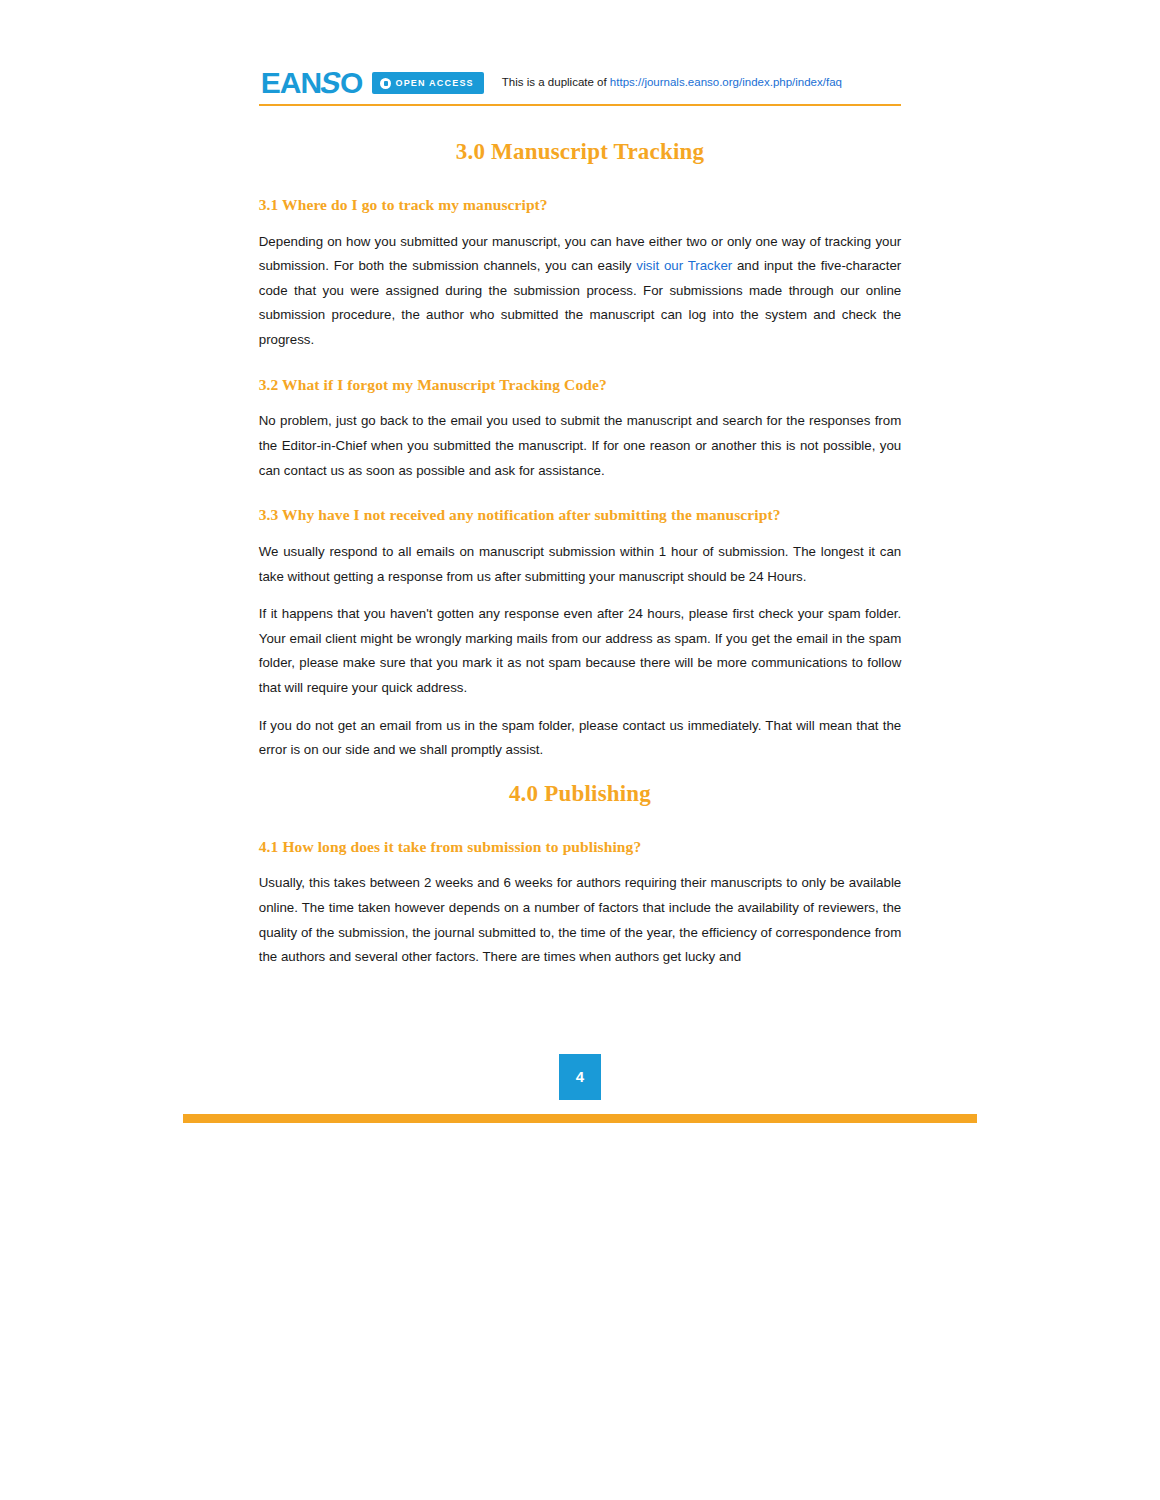EANSO
OPEN ACCESS
This is a duplicate of https://journals.eanso.org/index.php/index/faq
3.0 Manuscript Tracking
3.1 Where do I go to track my manuscript?
Depending on how you submitted your manuscript, you can have either two or only one way of tracking your submission. For both the submission channels, you can easily visit our Tracker and input the five-character code that you were assigned during the submission process. For submissions made through our online submission procedure, the author who submitted the manuscript can log into the system and check the progress.
3.2 What if I forgot my Manuscript Tracking Code?
No problem, just go back to the email you used to submit the manuscript and search for the responses from the Editor-in-Chief when you submitted the manuscript. If for one reason or another this is not possible, you can contact us as soon as possible and ask for assistance.
3.3 Why have I not received any notification after submitting the manuscript?
We usually respond to all emails on manuscript submission within 1 hour of submission. The longest it can take without getting a response from us after submitting your manuscript should be 24 Hours.
If it happens that you haven't gotten any response even after 24 hours, please first check your spam folder. Your email client might be wrongly marking mails from our address as spam. If you get the email in the spam folder, please make sure that you mark it as not spam because there will be more communications to follow that will require your quick address.
If you do not get an email from us in the spam folder, please contact us immediately. That will mean that the error is on our side and we shall promptly assist.
4.0 Publishing
4.1 How long does it take from submission to publishing?
Usually, this takes between 2 weeks and 6 weeks for authors requiring their manuscripts to only be available online. The time taken however depends on a number of factors that include the availability of reviewers, the quality of the submission, the journal submitted to, the time of the year, the efficiency of correspondence from the authors and several other factors. There are times when authors get lucky and
4